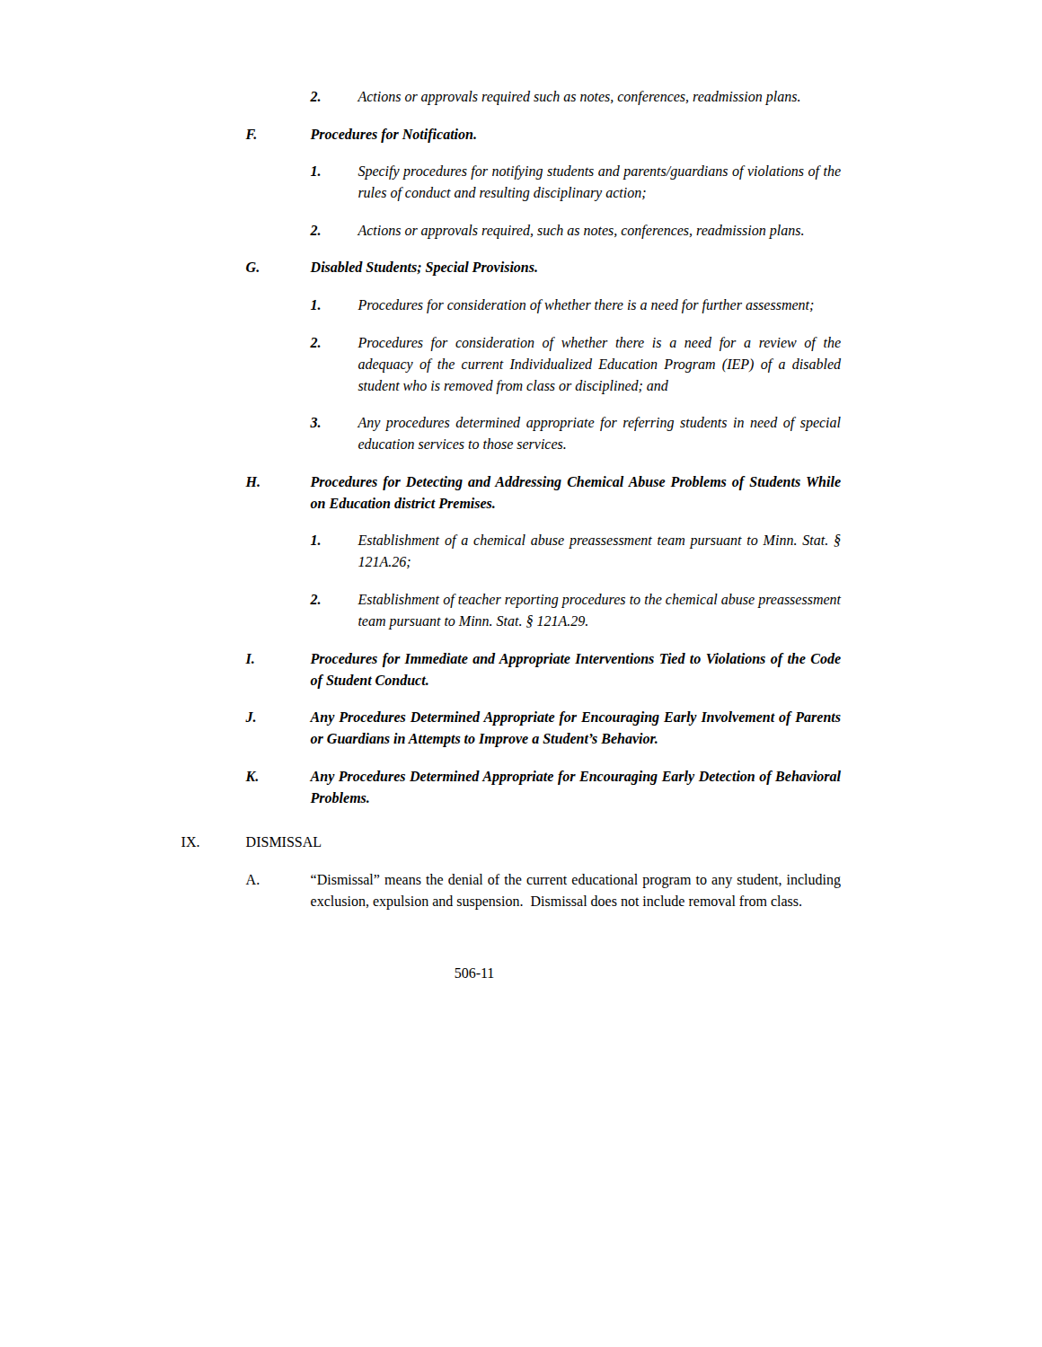2. Actions or approvals required such as notes, conferences, readmission plans.
F. Procedures for Notification.
1. Specify procedures for notifying students and parents/guardians of violations of the rules of conduct and resulting disciplinary action;
2. Actions or approvals required, such as notes, conferences, readmission plans.
G. Disabled Students; Special Provisions.
1. Procedures for consideration of whether there is a need for further assessment;
2. Procedures for consideration of whether there is a need for a review of the adequacy of the current Individualized Education Program (IEP) of a disabled student who is removed from class or disciplined; and
3. Any procedures determined appropriate for referring students in need of special education services to those services.
H. Procedures for Detecting and Addressing Chemical Abuse Problems of Students While on Education district Premises.
1. Establishment of a chemical abuse preassessment team pursuant to Minn. Stat. § 121A.26;
2. Establishment of teacher reporting procedures to the chemical abuse preassessment team pursuant to Minn. Stat. § 121A.29.
I. Procedures for Immediate and Appropriate Interventions Tied to Violations of the Code of Student Conduct.
J. Any Procedures Determined Appropriate for Encouraging Early Involvement of Parents or Guardians in Attempts to Improve a Student’s Behavior.
K. Any Procedures Determined Appropriate for Encouraging Early Detection of Behavioral Problems.
IX. DISMISSAL
A. “Dismissal” means the denial of the current educational program to any student, including exclusion, expulsion and suspension. Dismissal does not include removal from class.
506-11